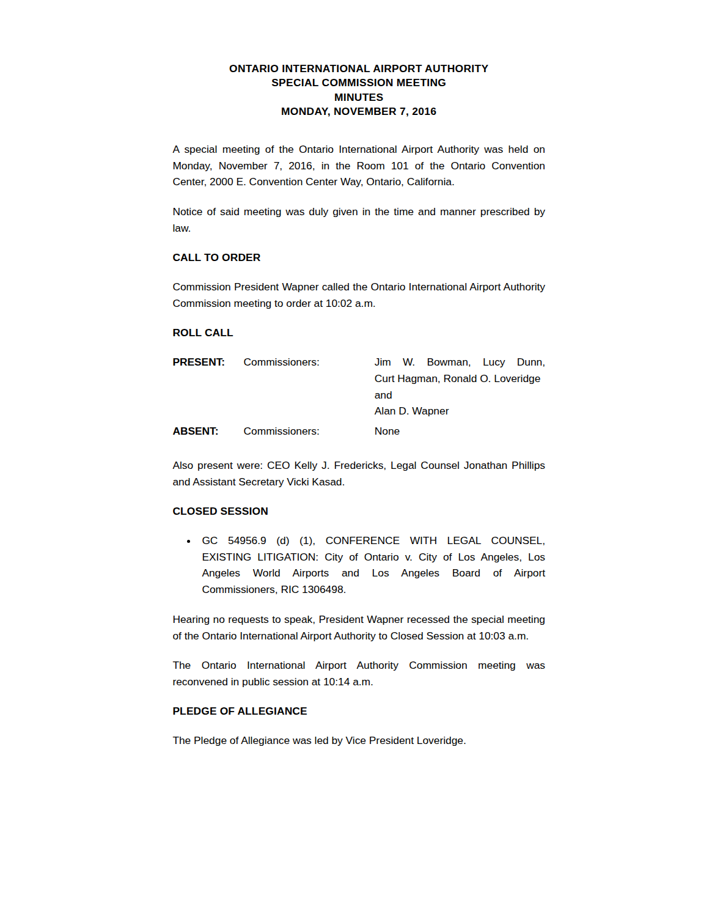ONTARIO INTERNATIONAL AIRPORT AUTHORITY
SPECIAL COMMISSION MEETING
MINUTES
MONDAY, NOVEMBER 7, 2016
A special meeting of the Ontario International Airport Authority was held on Monday, November 7, 2016, in the Room 101 of the Ontario Convention Center, 2000 E. Convention Center Way, Ontario, California.
Notice of said meeting was duly given in the time and manner prescribed by law.
CALL TO ORDER
Commission President Wapner called the Ontario International Airport Authority Commission meeting to order at 10:02 a.m.
ROLL CALL
| PRESENT: | Commissioners: | Jim W. Bowman, Lucy Dunn, Curt Hagman, Ronald O. Loveridge and Alan D. Wapner |
| ABSENT: | Commissioners: | None |
Also present were: CEO Kelly J. Fredericks, Legal Counsel Jonathan Phillips and Assistant Secretary Vicki Kasad.
CLOSED SESSION
GC 54956.9 (d) (1), CONFERENCE WITH LEGAL COUNSEL, EXISTING LITIGATION: City of Ontario v. City of Los Angeles, Los Angeles World Airports and Los Angeles Board of Airport Commissioners, RIC 1306498.
Hearing no requests to speak, President Wapner recessed the special meeting of the Ontario International Airport Authority to Closed Session at 10:03 a.m.
The Ontario International Airport Authority Commission meeting was reconvened in public session at 10:14 a.m.
PLEDGE OF ALLEGIANCE
The Pledge of Allegiance was led by Vice President Loveridge.